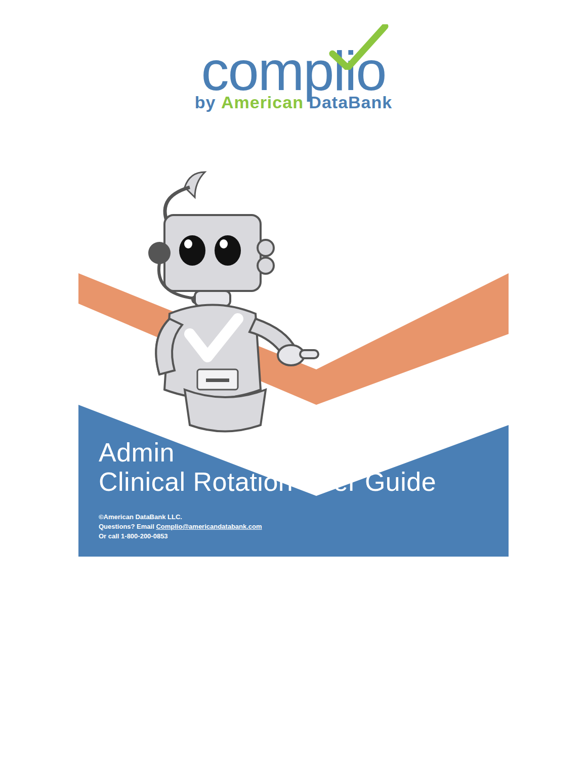complio
by American DataBank
Admin
Clinical Rotation User Guide
©American DataBank LLC.
Questions? Email Complio@americandatabank.com
Or call 1-800-200-0853